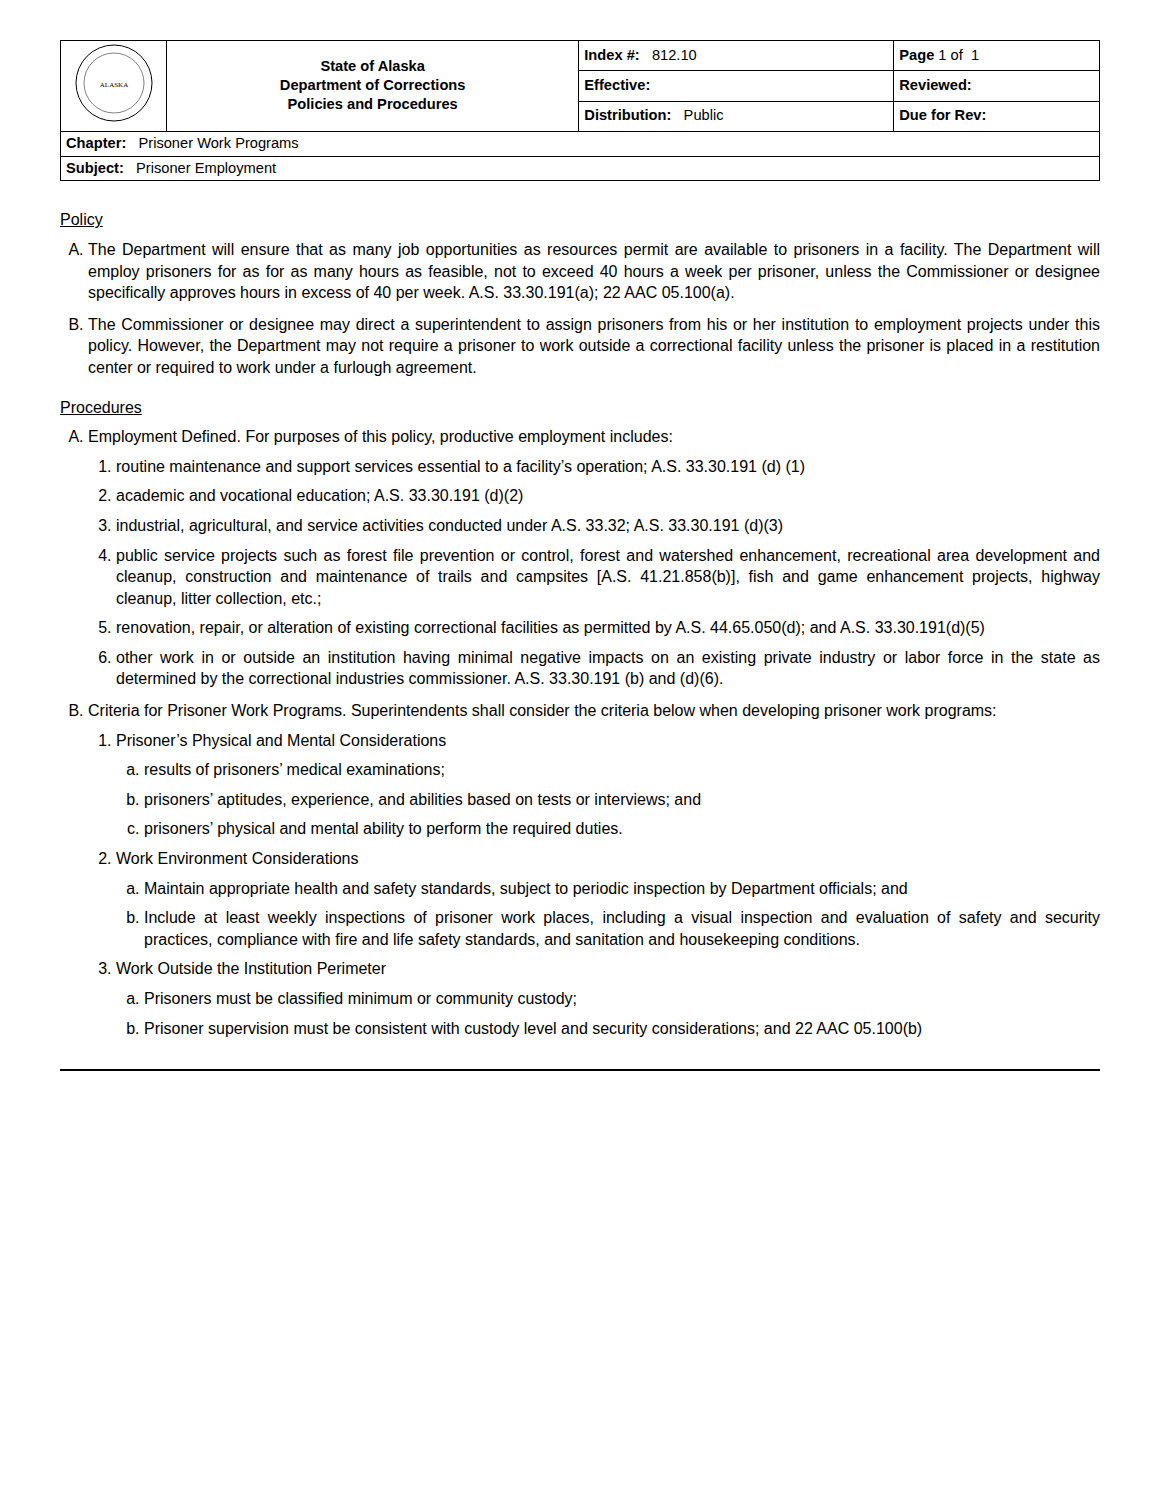| | State of Alaska Department of Corrections Policies and Procedures | Index #: 812.10 | Page 1 of 1 |
| Effective: | Reviewed: |
| Distribution: Public | Due for Rev: |
| Chapter: Prisoner Work Programs |
| Subject: Prisoner Employment |
Policy
The Department will ensure that as many job opportunities as resources permit are available to prisoners in a facility. The Department will employ prisoners for as for as many hours as feasible, not to exceed 40 hours a week per prisoner, unless the Commissioner or designee specifically approves hours in excess of 40 per week. A.S. 33.30.191(a); 22 AAC 05.100(a).
The Commissioner or designee may direct a superintendent to assign prisoners from his or her institution to employment projects under this policy. However, the Department may not require a prisoner to work outside a correctional facility unless the prisoner is placed in a restitution center or required to work under a furlough agreement.
Procedures
Employment Defined. For purposes of this policy, productive employment includes:
routine maintenance and support services essential to a facility’s operation; A.S. 33.30.191 (d) (1)
academic and vocational education; A.S. 33.30.191 (d)(2)
industrial, agricultural, and service activities conducted under A.S. 33.32; A.S. 33.30.191 (d)(3)
public service projects such as forest file prevention or control, forest and watershed enhancement, recreational area development and cleanup, construction and maintenance of trails and campsites [A.S. 41.21.858(b)], fish and game enhancement projects, highway cleanup, litter collection, etc.;
renovation, repair, or alteration of existing correctional facilities as permitted by A.S. 44.65.050(d); and A.S. 33.30.191(d)(5)
other work in or outside an institution having minimal negative impacts on an existing private industry or labor force in the state as determined by the correctional industries commissioner. A.S. 33.30.191 (b) and (d)(6).
Criteria for Prisoner Work Programs. Superintendents shall consider the criteria below when developing prisoner work programs:
Prisoner’s Physical and Mental Considerations
results of prisoners’ medical examinations;
prisoners’ aptitudes, experience, and abilities based on tests or interviews; and
prisoners’ physical and mental ability to perform the required duties.
Work Environment Considerations
Maintain appropriate health and safety standards, subject to periodic inspection by Department officials; and
Include at least weekly inspections of prisoner work places, including a visual inspection and evaluation of safety and security practices, compliance with fire and life safety standards, and sanitation and housekeeping conditions.
Work Outside the Institution Perimeter
Prisoners must be classified minimum or community custody;
Prisoner supervision must be consistent with custody level and security considerations; and 22 AAC 05.100(b)